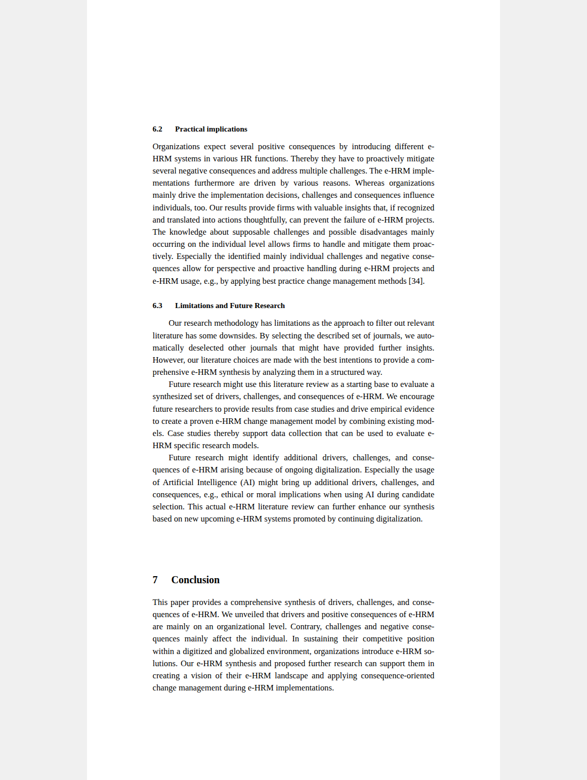6.2 Practical implications
Organizations expect several positive consequences by introducing different e-HRM systems in various HR functions. Thereby they have to proactively mitigate several negative consequences and address multiple challenges. The e-HRM implementations furthermore are driven by various reasons. Whereas organizations mainly drive the implementation decisions, challenges and consequences influence individuals, too. Our results provide firms with valuable insights that, if recognized and translated into actions thoughtfully, can prevent the failure of e-HRM projects. The knowledge about supposable challenges and possible disadvantages mainly occurring on the individual level allows firms to handle and mitigate them proactively. Especially the identified mainly individual challenges and negative consequences allow for perspective and proactive handling during e-HRM projects and e-HRM usage, e.g., by applying best practice change management methods [34].
6.3 Limitations and Future Research
Our research methodology has limitations as the approach to filter out relevant literature has some downsides. By selecting the described set of journals, we automatically deselected other journals that might have provided further insights. However, our literature choices are made with the best intentions to provide a comprehensive e-HRM synthesis by analyzing them in a structured way.
Future research might use this literature review as a starting base to evaluate a synthesized set of drivers, challenges, and consequences of e-HRM. We encourage future researchers to provide results from case studies and drive empirical evidence to create a proven e-HRM change management model by combining existing models. Case studies thereby support data collection that can be used to evaluate e-HRM specific research models.
Future research might identify additional drivers, challenges, and consequences of e-HRM arising because of ongoing digitalization. Especially the usage of Artificial Intelligence (AI) might bring up additional drivers, challenges, and consequences, e.g., ethical or moral implications when using AI during candidate selection. This actual e-HRM literature review can further enhance our synthesis based on new upcoming e-HRM systems promoted by continuing digitalization.
7 Conclusion
This paper provides a comprehensive synthesis of drivers, challenges, and consequences of e-HRM. We unveiled that drivers and positive consequences of e-HRM are mainly on an organizational level. Contrary, challenges and negative consequences mainly affect the individual. In sustaining their competitive position within a digitized and globalized environment, organizations introduce e-HRM solutions. Our e-HRM synthesis and proposed further research can support them in creating a vision of their e-HRM landscape and applying consequence-oriented change management during e-HRM implementations.